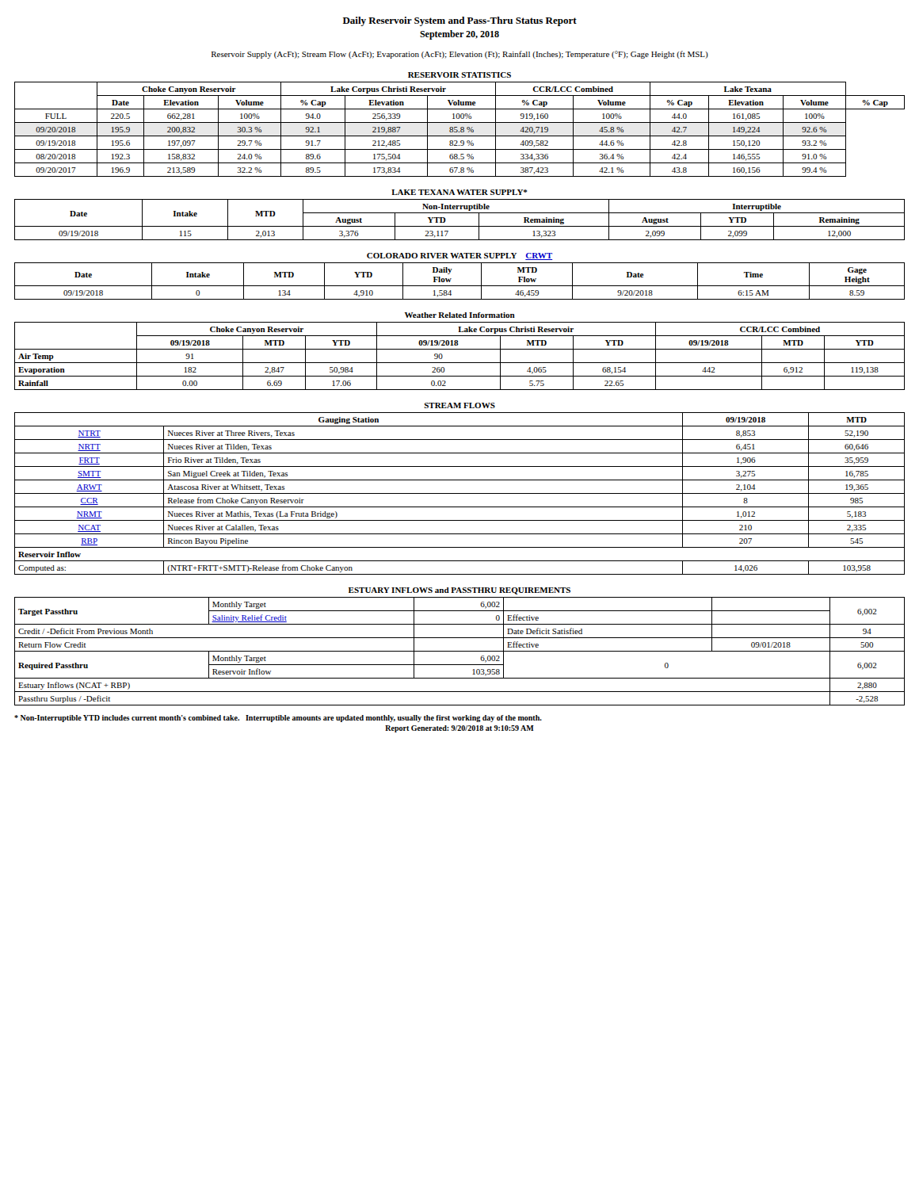Daily Reservoir System and Pass-Thru Status Report
September 20, 2018
Reservoir Supply (AcFt); Stream Flow (AcFt); Evaporation (AcFt); Elevation (Ft); Rainfall (Inches); Temperature (°F); Gage Height (ft MSL)
RESERVOIR STATISTICS
| | Choke Canyon Reservoir | Lake Corpus Christi Reservoir | CCR/LCC Combined | Lake Texana |
| --- | --- | --- | --- | --- |
| Date | Elevation | Volume | % Cap | Elevation | Volume | % Cap | Volume | % Cap | Elevation | Volume | % Cap |
| FULL | 220.5 | 662,281 | 100% | 94.0 | 256,339 | 100% | 919,160 | 100% | 44.0 | 161,085 | 100% |
| 09/20/2018 | 195.9 | 200,832 | 30.3 % | 92.1 | 219,887 | 85.8 % | 420,719 | 45.8 % | 42.7 | 149,224 | 92.6 % |
| 09/19/2018 | 195.6 | 197,097 | 29.7 % | 91.7 | 212,485 | 82.9 % | 409,582 | 44.6 % | 42.8 | 150,120 | 93.2 % |
| 08/20/2018 | 192.3 | 158,832 | 24.0 % | 89.6 | 175,504 | 68.5 % | 334,336 | 36.4 % | 42.4 | 146,555 | 91.0 % |
| 09/20/2017 | 196.9 | 213,589 | 32.2 % | 89.5 | 173,834 | 67.8 % | 387,423 | 42.1 % | 43.8 | 160,156 | 99.4 % |
LAKE TEXANA WATER SUPPLY*
| Date | Intake | MTD | Non-Interruptible | Interruptible |
| --- | --- | --- | --- | --- |
| August | YTD | Remaining | August | YTD | Remaining |
| 09/19/2018 | 115 | 2,013 | 3,376 | 23,117 | 13,323 | 2,099 | 2,099 | 12,000 |
COLORADO RIVER WATER SUPPLY CRWT
| Date | Intake | MTD | YTD | Daily Flow | MTD Flow | Date | Time | Gage Height |
| --- | --- | --- | --- | --- | --- | --- | --- | --- |
| 09/19/2018 | 0 | 134 | 4,910 | 1,584 | 46,459 | 9/20/2018 | 6:15 AM | 8.59 |
Weather Related Information
| | Choke Canyon Reservoir | Lake Corpus Christi Reservoir | CCR/LCC Combined |
| --- | --- | --- | --- |
| 09/19/2018 | MTD | YTD | 09/19/2018 | MTD | YTD | 09/19/2018 | MTD | YTD |
| Air Temp | 91 | | | 90 | | | | | |
| Evaporation | 182 | 2,847 | 50,984 | 260 | 4,065 | 68,154 | 442 | 6,912 | 119,138 |
| Rainfall | 0.00 | 6.69 | 17.06 | 0.02 | 5.75 | 22.65 | | | |
STREAM FLOWS
| Gauging Station | 09/19/2018 | MTD |
| --- | --- | --- |
| NTRT | Nueces River at Three Rivers, Texas | 8,853 | 52,190 |
| NRTT | Nueces River at Tilden, Texas | 6,451 | 60,646 |
| FRTT | Frio River at Tilden, Texas | 1,906 | 35,959 |
| SMTT | San Miguel Creek at Tilden, Texas | 3,275 | 16,785 |
| ARWT | Atascosa River at Whitsett, Texas | 2,104 | 19,365 |
| CCR | Release from Choke Canyon Reservoir | 8 | 985 |
| NRMT | Nueces River at Mathis, Texas (La Fruta Bridge) | 1,012 | 5,183 |
| NCAT | Nueces River at Calallen, Texas | 210 | 2,335 |
| RBP | Rincon Bayou Pipeline | 207 | 545 |
| Reservoir Inflow |
| Computed as: | (NTRT+FRTT+SMTT)-Release from Choke Canyon | 14,026 | 103,958 |
ESTUARY INFLOWS and PASSTHRU REQUIREMENTS
| Target Passthru | Monthly Target | 6,002 | | | 6,002 |
| Salinity Relief Credit | 0 | Effective | |
| Credit / -Deficit From Previous Month | | Date Deficit Satisfied | | 94 |
| Return Flow Credit | | Effective | 09/01/2018 | 500 |
| Required Passthru | Monthly Target | 6,002 | 0 | 6,002 |
| Reservoir Inflow | 103,958 |
| Estuary Inflows (NCAT + RBP) | 2,880 |
| Passthru Surplus / -Deficit | -2,528 |
* Non-Interruptible YTD includes current month's combined take. Interruptible amounts are updated monthly, usually the first working day of the month.
Report Generated: 9/20/2018 at 9:10:59 AM